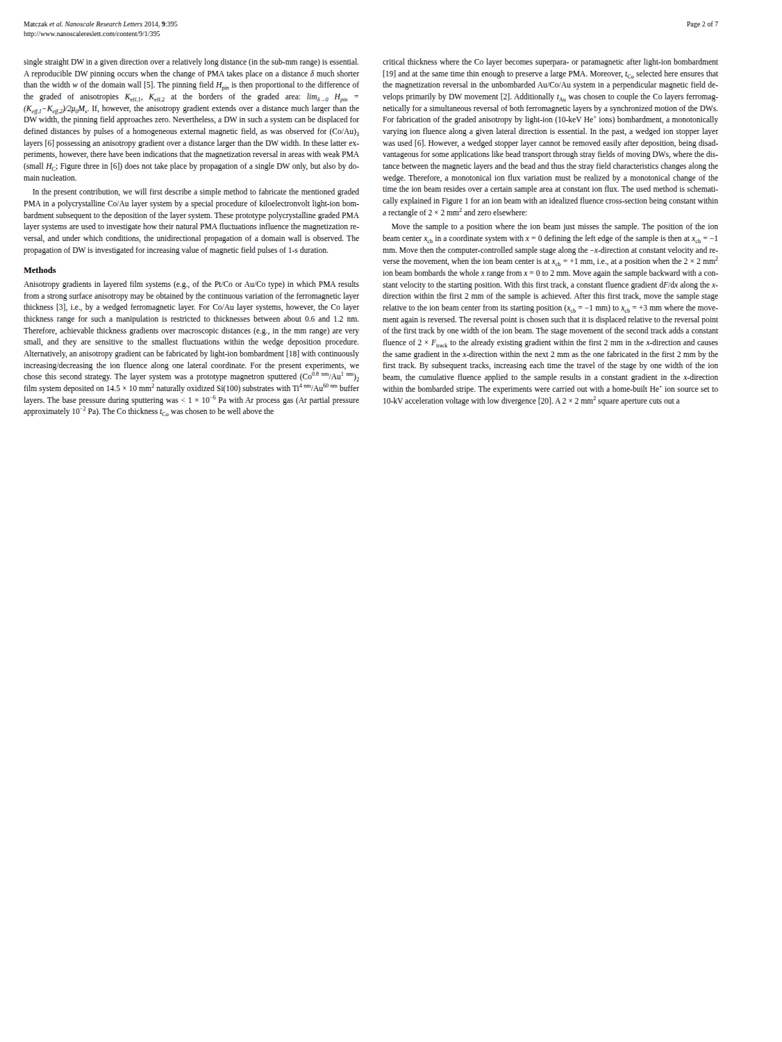Matczak et al. Nanoscale Research Letters 2014, 9:395
http://www.nanoscalereslett.com/content/9/1/395
Page 2 of 7
single straight DW in a given direction over a relatively long distance (in the sub-mm range) is essential. A reproducible DW pinning occurs when the change of PMA takes place on a distance δ much shorter than the width w of the domain wall [5]. The pinning field Hpin is then proportional to the difference of the graded of anisotropies Keff,1, Keff,2 at the borders of the graded area: limδ→0 Hpin = (Keff,1−Keff,2)/2μ0Ms. If, however, the anisotropy gradient extends over a distance much larger than the DW width, the pinning field approaches zero. Nevertheless, a DW in such a system can be displaced for defined distances by pulses of a homogeneous external magnetic field, as was observed for (Co/Au)3 layers [6] possessing an anisotropy gradient over a distance larger than the DW width. In these latter experiments, however, there have been indications that the magnetization reversal in areas with weak PMA (small HC; Figure three in [6]) does not take place by propagation of a single DW only, but also by domain nucleation.
In the present contribution, we will first describe a simple method to fabricate the mentioned graded PMA in a polycrystalline Co/Au layer system by a special procedure of kiloelectronvolt light-ion bombardment subsequent to the deposition of the layer system. These prototype polycrystalline graded PMA layer systems are used to investigate how their natural PMA fluctuations influence the magnetization reversal, and under which conditions, the unidirectional propagation of a domain wall is observed. The propagation of DW is investigated for increasing value of magnetic field pulses of 1-s duration.
Methods
Anisotropy gradients in layered film systems (e.g., of the Pt/Co or Au/Co type) in which PMA results from a strong surface anisotropy may be obtained by the continuous variation of the ferromagnetic layer thickness [3], i.e., by a wedged ferromagnetic layer. For Co/Au layer systems, however, the Co layer thickness range for such a manipulation is restricted to thicknesses between about 0.6 and 1.2 nm. Therefore, achievable thickness gradients over macroscopic distances (e.g., in the mm range) are very small, and they are sensitive to the smallest fluctuations within the wedge deposition procedure. Alternatively, an anisotropy gradient can be fabricated by light-ion bombardment [18] with continuously increasing/decreasing the ion fluence along one lateral coordinate. For the present experiments, we chose this second strategy. The layer system was a prototype magnetron sputtered (Co0.8 nm/Au1 nm)2 film system deposited on 14.5 × 10 mm2 naturally oxidized Si(100) substrates with Ti4 nm/Au60 nm buffer layers. The base pressure during sputtering was < 1 × 10−6 Pa with Ar process gas (Ar partial pressure approximately 10−2 Pa). The Co thickness tCo was chosen to be well above the
critical thickness where the Co layer becomes superpara- or paramagnetic after light-ion bombardment [19] and at the same time thin enough to preserve a large PMA. Moreover, tCo selected here ensures that the magnetization reversal in the unbombarded Au/Co/Au system in a perpendicular magnetic field develops primarily by DW movement [2]. Additionally tAu was chosen to couple the Co layers ferromagnetically for a simultaneous reversal of both ferromagnetic layers by a synchronized motion of the DWs. For fabrication of the graded anisotropy by light-ion (10-keV He+ ions) bombardment, a monotonically varying ion fluence along a given lateral direction is essential. In the past, a wedged ion stopper layer was used [6]. However, a wedged stopper layer cannot be removed easily after deposition, being disadvantageous for some applications like bead transport through stray fields of moving DWs, where the distance between the magnetic layers and the bead and thus the stray field characteristics changes along the wedge. Therefore, a monotonical ion flux variation must be realized by a monotonical change of the time the ion beam resides over a certain sample area at constant ion flux. The used method is schematically explained in Figure 1 for an ion beam with an idealized fluence cross-section being constant within a rectangle of 2 × 2 mm2 and zero elsewhere:
Move the sample to a position where the ion beam just misses the sample. The position of the ion beam center xcb in a coordinate system with x = 0 defining the left edge of the sample is then at xcb = −1 mm. Move then the computer-controlled sample stage along the −x-direction at constant velocity and reverse the movement, when the ion beam center is at xcb = +1 mm, i.e., at a position when the 2 × 2 mm2 ion beam bombards the whole x range from x = 0 to 2 mm. Move again the sample backward with a constant velocity to the starting position. With this first track, a constant fluence gradient dF/dx along the x-direction within the first 2 mm of the sample is achieved. After this first track, move the sample stage relative to the ion beam center from its starting position (xcb = −1 mm) to xcb = +3 mm where the movement again is reversed. The reversal point is chosen such that it is displaced relative to the reversal point of the first track by one width of the ion beam. The stage movement of the second track adds a constant fluence of 2 × Ftrack to the already existing gradient within the first 2 mm in the x-direction and causes the same gradient in the x-direction within the next 2 mm as the one fabricated in the first 2 mm by the first track. By subsequent tracks, increasing each time the travel of the stage by one width of the ion beam, the cumulative fluence applied to the sample results in a constant gradient in the x-direction within the bombarded stripe. The experiments were carried out with a home-built He+ ion source set to 10-kV acceleration voltage with low divergence [20]. A 2 × 2 mm2 square aperture cuts out a